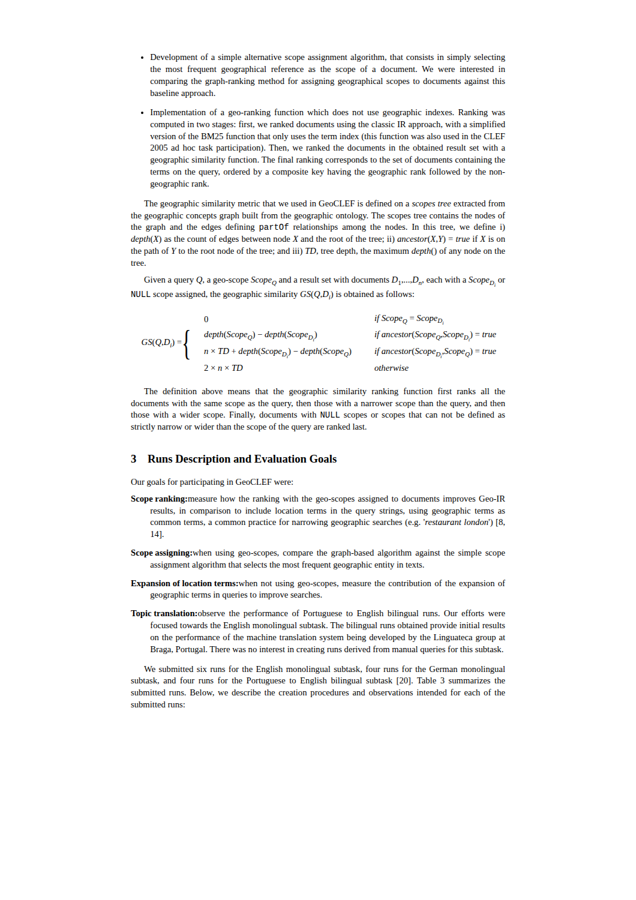Development of a simple alternative scope assignment algorithm, that consists in simply selecting the most frequent geographical reference as the scope of a document. We were interested in comparing the graph-ranking method for assigning geographical scopes to documents against this baseline approach.
Implementation of a geo-ranking function which does not use geographic indexes. Ranking was computed in two stages: first, we ranked documents using the classic IR approach, with a simplified version of the BM25 function that only uses the term index (this function was also used in the CLEF 2005 ad hoc task participation). Then, we ranked the documents in the obtained result set with a geographic similarity function. The final ranking corresponds to the set of documents containing the terms on the query, ordered by a composite key having the geographic rank followed by the non-geographic rank.
The geographic similarity metric that we used in GeoCLEF is defined on a scopes tree extracted from the geographic concepts graph built from the geographic ontology. The scopes tree contains the nodes of the graph and the edges defining partOf relationships among the nodes. In this tree, we define i) depth(X) as the count of edges between node X and the root of the tree; ii) ancestor(X,Y) = true if X is on the path of Y to the root node of the tree; and iii) TD, tree depth, the maximum depth() of any node on the tree.
Given a query Q, a geo-scope ScopeQ and a result set with documents D1,...,Dn, each with a ScopeDi or NULL scope assigned, the geographic similarity GS(Q,Di) is obtained as follows:
| GS ( Q , D i ) = | { | / 0 / if Scope Q = Scope D i / / depth ( Scope Q ) − depth ( Scope D i ) / if ancestor ( Scope Q , Scope D i ) = true / / n × TD + depth ( Scope D i ) − depth ( Scope Q ) / if ancestor ( Scope D i , Scope Q ) = true / / 2 × n × TD / otherwise / |
The definition above means that the geographic similarity ranking function first ranks all the documents with the same scope as the query, then those with a narrower scope than the query, and then those with a wider scope. Finally, documents with NULL scopes or scopes that can not be defined as strictly narrow or wider than the scope of the query are ranked last.
3 Runs Description and Evaluation Goals
Our goals for participating in GeoCLEF were:
Scope ranking:
measure how the ranking with the geo-scopes assigned to documents improves Geo-IR results, in comparison to include location terms in the query strings, using geographic terms as common terms, a common practice for narrowing geographic searches (e.g. 'restaurant london') [8, 14].
Scope assigning:
when using geo-scopes, compare the graph-based algorithm against the simple scope assignment algorithm that selects the most frequent geographic entity in texts.
Expansion of location terms:
when not using geo-scopes, measure the contribution of the expansion of geographic terms in queries to improve searches.
Topic translation:
observe the performance of Portuguese to English bilingual runs. Our efforts were focused towards the English monolingual subtask. The bilingual runs obtained provide initial results on the performance of the machine translation system being developed by the Linguateca group at Braga, Portugal. There was no interest in creating runs derived from manual queries for this subtask.
We submitted six runs for the English monolingual subtask, four runs for the German monolingual subtask, and four runs for the Portuguese to English bilingual subtask [20]. Table 3 summarizes the submitted runs. Below, we describe the creation procedures and observations intended for each of the submitted runs: